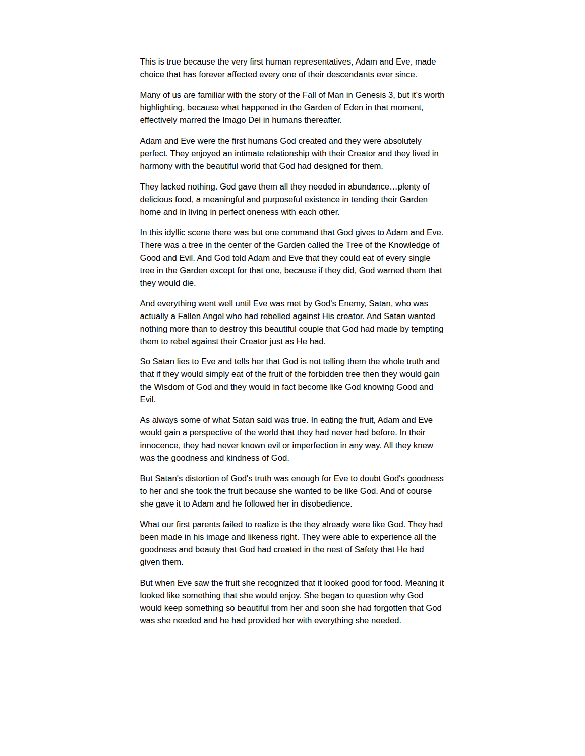This is true because the very first human representatives, Adam and Eve, made choice that has forever affected every one of their descendants ever since.
Many of us are familiar with the story of the Fall of Man in Genesis 3, but it's worth highlighting, because what happened in the Garden of Eden in that moment, effectively marred the Imago Dei in humans thereafter.
Adam and Eve were the first humans God created and they were absolutely perfect. They enjoyed an intimate relationship with their Creator and they lived in harmony with the beautiful world that God had designed for them.
They lacked nothing. God gave them all they needed in abundance…plenty of delicious food, a meaningful and purposeful existence in tending their Garden home and in living in perfect oneness with each other.
In this idyllic scene there was but one command that God gives to Adam and Eve. There was a tree in the center of the Garden called the Tree of the Knowledge of Good and Evil. And God told Adam and Eve that they could eat of every single tree in the Garden except for that one, because if they did, God warned them that they would die.
And everything went well until Eve was met by God's Enemy, Satan, who was actually a Fallen Angel who had rebelled against His creator. And Satan wanted nothing more than to destroy this beautiful couple that God had made by tempting them to rebel against their Creator just as He had.
So Satan lies to Eve and tells her that God is not telling them the whole truth and that if they would simply eat of the fruit of the forbidden tree then they would gain the Wisdom of God and they would in fact become like God knowing Good and Evil.
As always some of what Satan said was true. In eating the fruit, Adam and Eve would gain a perspective of the world that they had never had before. In their innocence, they had never known evil or imperfection in any way. All they knew was the goodness and kindness of God.
But Satan's distortion of God's truth was enough for Eve to doubt God's goodness to her and she took the fruit because she wanted to be like God. And of course she gave it to Adam and he followed her in disobedience.
What our first parents failed to realize is the they already were like God. They had been made in his image and likeness right. They were able to experience all the goodness and beauty that God had created in the nest of Safety that He had given them.
But when Eve saw the fruit she recognized that it looked good for food. Meaning it looked like something that she would enjoy. She began to question why God would keep something so beautiful from her and soon she had forgotten that God was she needed and he had provided her with everything she needed.